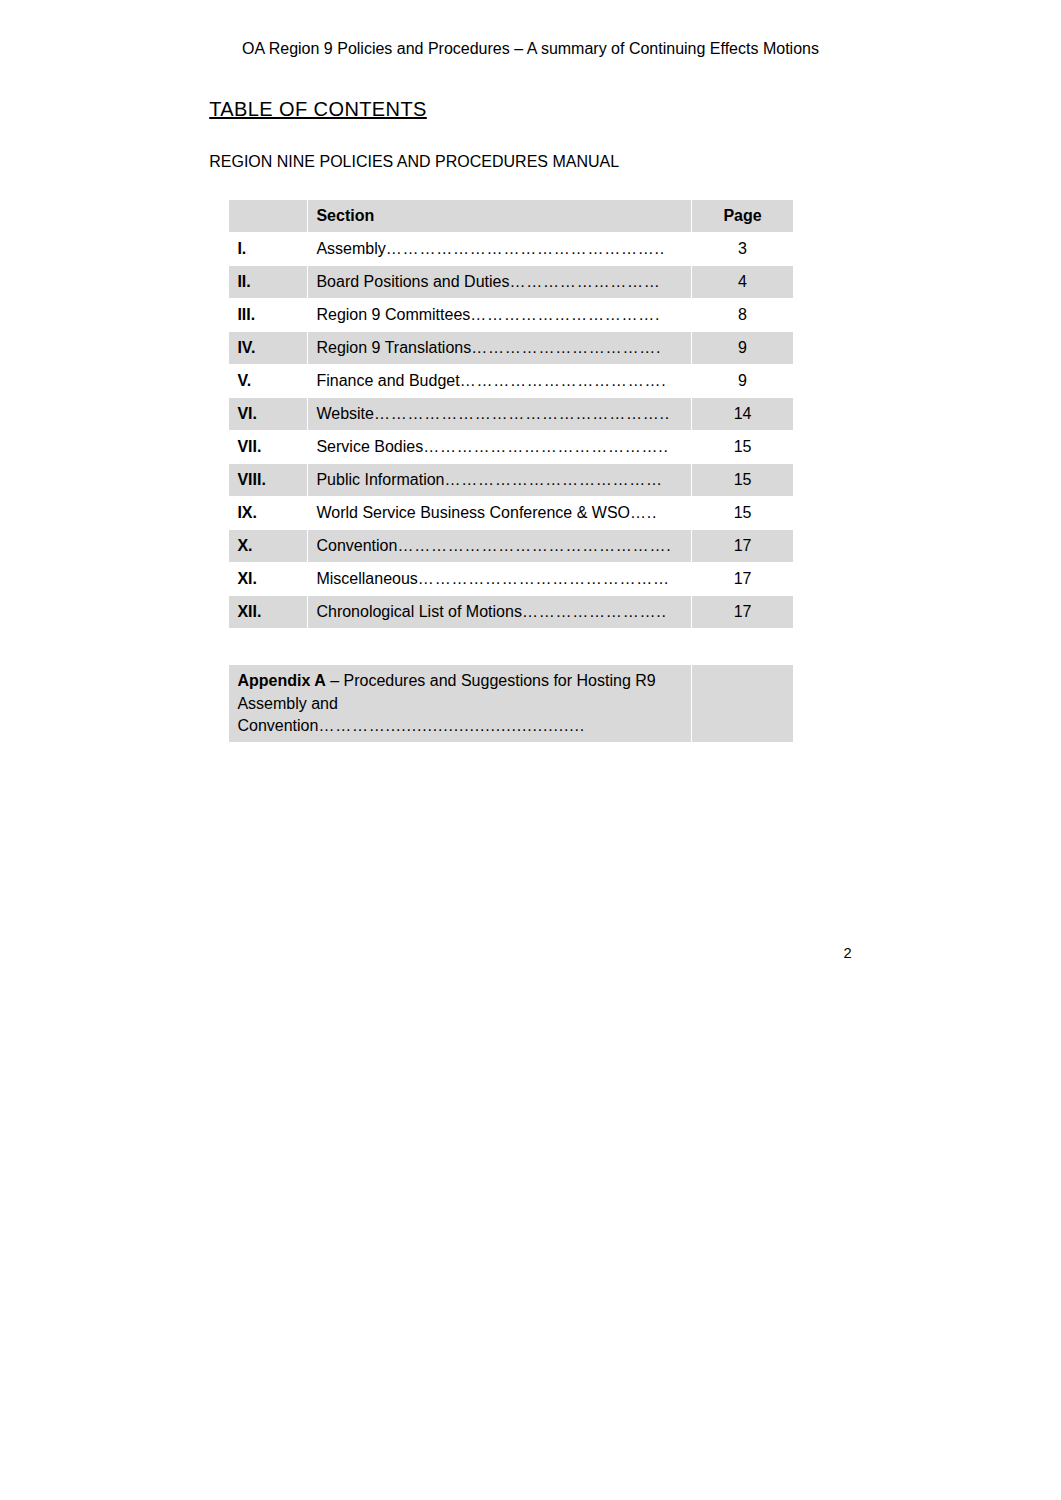OA Region 9 Policies and Procedures – A summary of Continuing Effects Motions
TABLE OF CONTENTS
REGION NINE POLICIES AND PROCEDURES MANUAL
| | Section | Page |
| --- | --- | --- |
| I. | Assembly ………………………………………….. | 3 |
| II. | Board Positions and Duties ……………………… | 4 |
| III. | Region 9 Committees ……………………………. | 8 |
| IV. | Region 9 Translations ……………………………. | 9 |
| V. | Finance and Budget ………………………………. | 9 |
| VI. | Website …………………………………………….. | 14 |
| VII. | Service Bodies …………………………………….. | 15 |
| VIII. | Public Information ………………………………… | 15 |
| IX. | World Service Business Conference & WSO ….. | 15 |
| X. | Convention …………………………………………. | 17 |
| XI. | Miscellaneous ……………………………………… | 17 |
| XII. | Chronological List of Motions …………………….. | 17 |
| Appendix A – Procedures and Suggestions for Hosting R9 Assembly and Convention …………...................................... | |
2